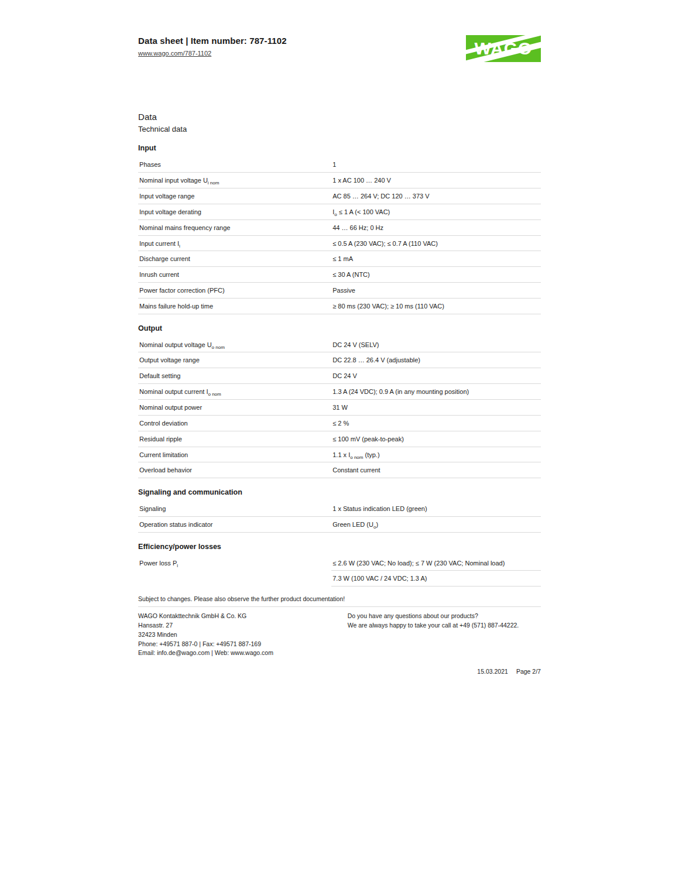Data sheet | Item number: 787-1102
www.wago.com/787-1102
WAGO
Data
Technical data
Input
| Phases | 1 |
| Nominal input voltage U i nom | 1 x AC 100 … 240 V |
| Input voltage range | AC 85 … 264 V; DC 120 … 373 V |
| Input voltage derating | I o ≤ 1 A (< 100 VAC) |
| Nominal mains frequency range | 44 … 66 Hz; 0 Hz |
| Input current I i | ≤ 0.5 A (230 VAC); ≤ 0.7 A (110 VAC) |
| Discharge current | ≤ 1 mA |
| Inrush current | ≤ 30 A (NTC) |
| Power factor correction (PFC) | Passive |
| Mains failure hold-up time | ≥ 80 ms (230 VAC); ≥ 10 ms (110 VAC) |
Output
| Nominal output voltage U o nom | DC 24 V (SELV) |
| Output voltage range | DC 22.8 … 26.4 V (adjustable) |
| Default setting | DC 24 V |
| Nominal output current I o nom | 1.3 A (24 VDC); 0.9 A (in any mounting position) |
| Nominal output power | 31 W |
| Control deviation | ≤ 2 % |
| Residual ripple | ≤ 100 mV (peak-to-peak) |
| Current limitation | 1.1 x I o nom (typ.) |
| Overload behavior | Constant current |
Signaling and communication
| Signaling | 1 x Status indication LED (green) |
| Operation status indicator | Green LED (U o ) |
Efficiency/power losses
| Power loss P l | ≤ 2.6 W (230 VAC; No load); ≤ 7 W (230 VAC; Nominal load) |
| | 7.3 W (100 VAC / 24 VDC; 1.3 A) |
Subject to changes. Please also observe the further product documentation!
WAGO Kontakttechnik GmbH & Co. KG
Hansastr. 27
32423 Minden
Phone: +49571 887-0 | Fax: +49571 887-169
Email: info.de@wago.com | Web: www.wago.com
Do you have any questions about our products?
We are always happy to take your call at +49 (571) 887-44222.
15.03.2021 Page 2/7